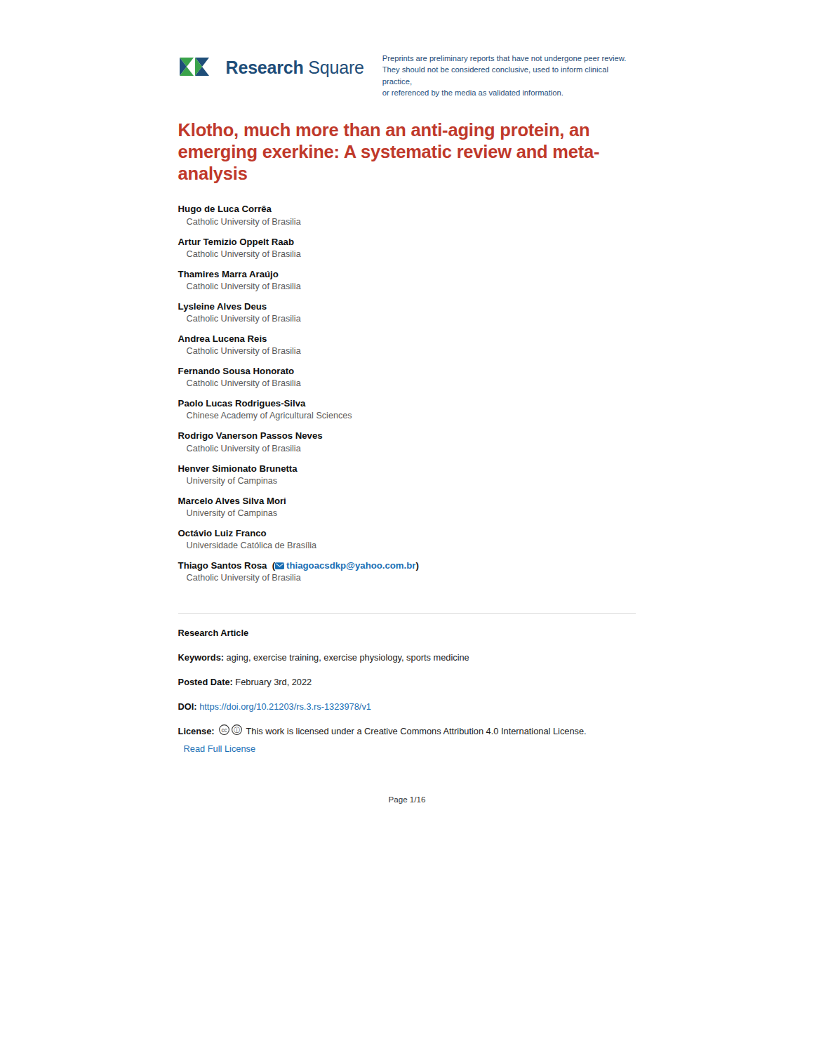Research Square
Preprints are preliminary reports that have not undergone peer review.
They should not be considered conclusive, used to inform clinical practice,
or referenced by the media as validated information.
Klotho, much more than an anti-aging protein, an emerging exerkine: A systematic review and meta-analysis
Hugo de Luca Corrêa
Catholic University of Brasilia
Artur Temizio Oppelt Raab
Catholic University of Brasilia
Thamires Marra Araújo
Catholic University of Brasilia
Lysleine Alves Deus
Catholic University of Brasilia
Andrea Lucena Reis
Catholic University of Brasilia
Fernando Sousa Honorato
Catholic University of Brasilia
Paolo Lucas Rodrigues-Silva
Chinese Academy of Agricultural Sciences
Rodrigo Vanerson Passos Neves
Catholic University of Brasilia
Henver Simionato Brunetta
University of Campinas
Marcelo Alves Silva Mori
University of Campinas
Octávio Luiz Franco
Universidade Católica de Brasília
Thiago Santos Rosa (thiagoacsdkp@yahoo.com.br)
Catholic University of Brasilia
Research Article
Keywords: aging, exercise training, exercise physiology, sports medicine
Posted Date: February 3rd, 2022
DOI: https://doi.org/10.21203/rs.3.rs-1323978/v1
License: cc ⓘ This work is licensed under a Creative Commons Attribution 4.0 International License. Read Full License
Page 1/16